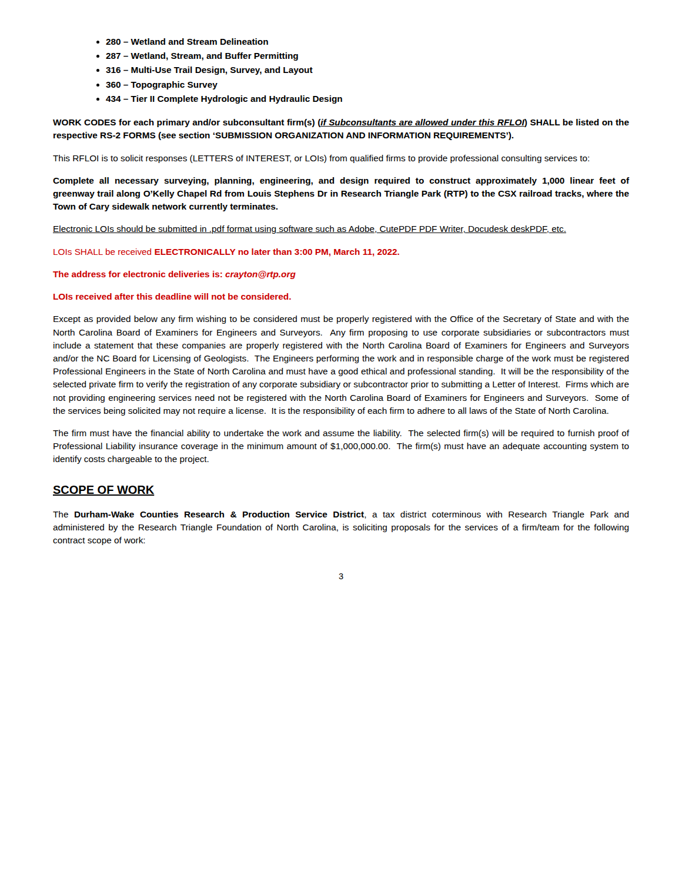280 – Wetland and Stream Delineation
287 – Wetland, Stream, and Buffer Permitting
316 – Multi-Use Trail Design, Survey, and Layout
360 – Topographic Survey
434 – Tier II Complete Hydrologic and Hydraulic Design
WORK CODES for each primary and/or subconsultant firm(s) (if Subconsultants are allowed under this RFLOI) SHALL be listed on the respective RS-2 FORMS (see section ‘SUBMISSION ORGANIZATION AND INFORMATION REQUIREMENTS’).
This RFLOI is to solicit responses (LETTERS of INTEREST, or LOIs) from qualified firms to provide professional consulting services to:
Complete all necessary surveying, planning, engineering, and design required to construct approximately 1,000 linear feet of greenway trail along O’Kelly Chapel Rd from Louis Stephens Dr in Research Triangle Park (RTP) to the CSX railroad tracks, where the Town of Cary sidewalk network currently terminates.
Electronic LOIs should be submitted in .pdf format using software such as Adobe, CutePDF PDF Writer, Docudesk deskPDF, etc.
LOIs SHALL be received ELECTRONICALLY no later than 3:00 PM, March 11, 2022.
The address for electronic deliveries is: crayton@rtp.org
LOIs received after this deadline will not be considered.
Except as provided below any firm wishing to be considered must be properly registered with the Office of the Secretary of State and with the North Carolina Board of Examiners for Engineers and Surveyors. Any firm proposing to use corporate subsidiaries or subcontractors must include a statement that these companies are properly registered with the North Carolina Board of Examiners for Engineers and Surveyors and/or the NC Board for Licensing of Geologists. The Engineers performing the work and in responsible charge of the work must be registered Professional Engineers in the State of North Carolina and must have a good ethical and professional standing. It will be the responsibility of the selected private firm to verify the registration of any corporate subsidiary or subcontractor prior to submitting a Letter of Interest. Firms which are not providing engineering services need not be registered with the North Carolina Board of Examiners for Engineers and Surveyors. Some of the services being solicited may not require a license. It is the responsibility of each firm to adhere to all laws of the State of North Carolina.
The firm must have the financial ability to undertake the work and assume the liability. The selected firm(s) will be required to furnish proof of Professional Liability insurance coverage in the minimum amount of $1,000,000.00. The firm(s) must have an adequate accounting system to identify costs chargeable to the project.
SCOPE OF WORK
The Durham-Wake Counties Research & Production Service District, a tax district coterminous with Research Triangle Park and administered by the Research Triangle Foundation of North Carolina, is soliciting proposals for the services of a firm/team for the following contract scope of work:
3